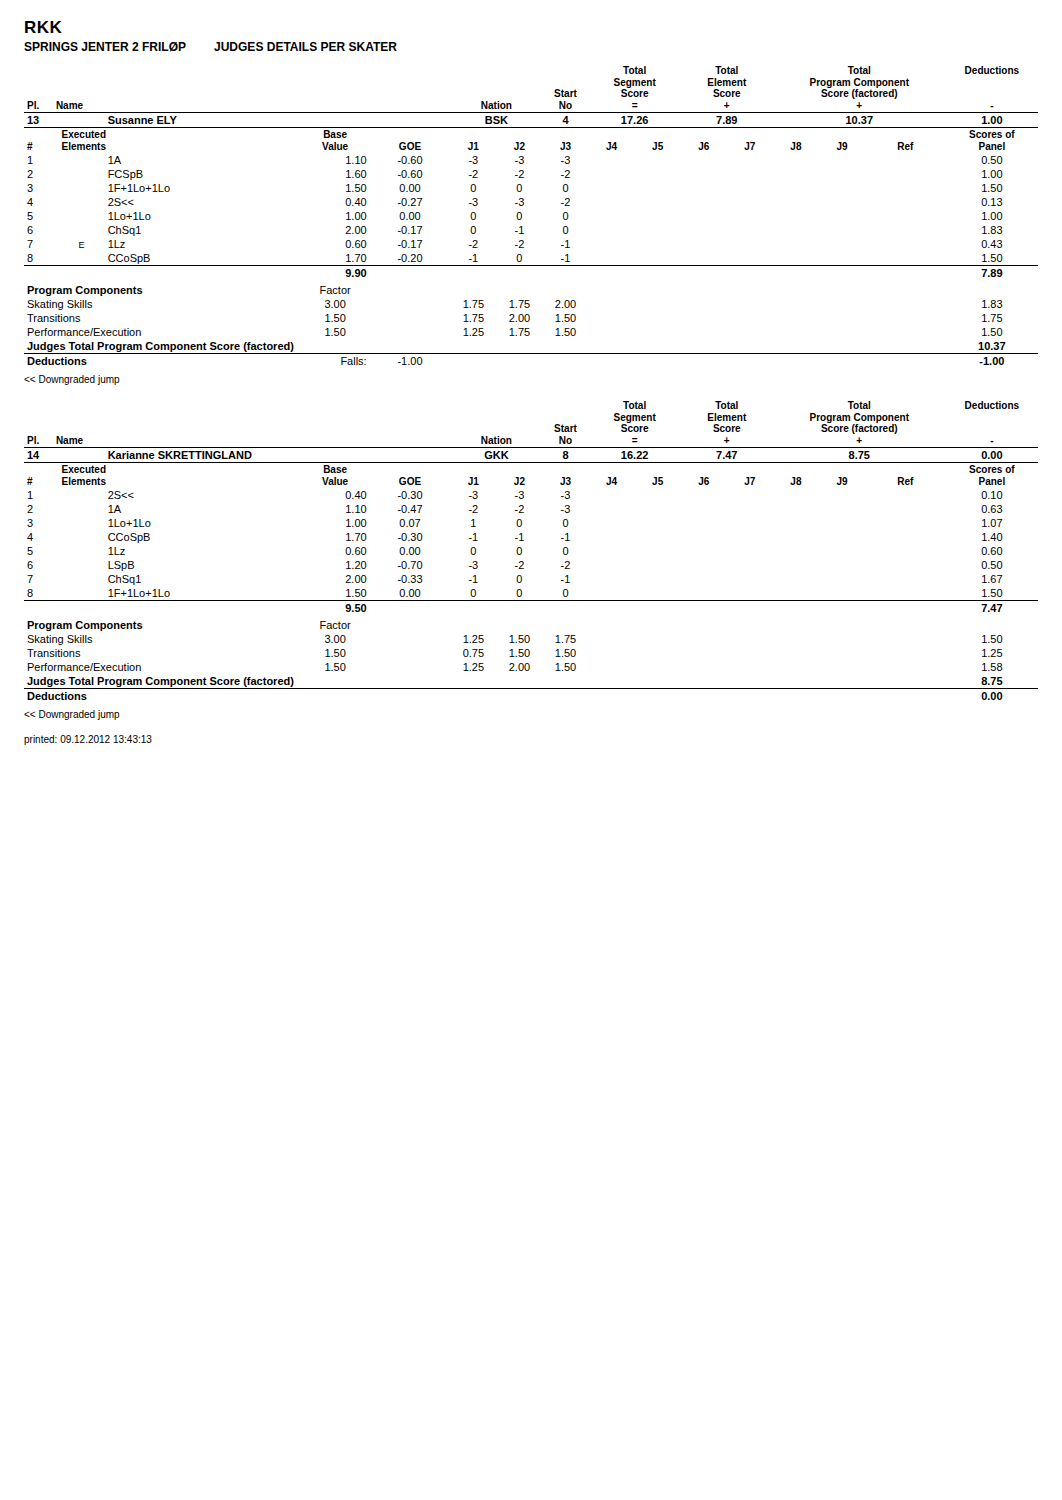RKK
SPRINGS JENTER 2 FRILØP JUDGES DETAILS PER SKATER
| Pl. Name | | | Nation | Start No | Total Segment Score = | Total Element Score + | Total Program Component Score (factored) + | Deductions - |
| --- | --- | --- | --- | --- | --- | --- | --- | --- |
| 13 | Susanne ELY | | | BSK | 4 | 17.26 | 7.89 | 10.37 | 1.00 |
| # | Executed Elements | Base Value | GOE | J1 | J2 | J3 | J4 | J5 | J6 | J7 | J8 | J9 | Ref | Scores of Panel |
| 1 | | 1A | 1.10 | -0.60 | -3 | -3 | -3 | | | | | | | | 0.50 |
| 2 | | FCSpB | 1.60 | -0.60 | -2 | -2 | -2 | | | | | | | | 1.00 |
| 3 | | 1F+1Lo+1Lo | 1.50 | 0.00 | 0 | 0 | 0 | | | | | | | | 1.50 |
| 4 | | 2S<< | 0.40 | -0.27 | -3 | -3 | -2 | | | | | | | | 0.13 |
| 5 | | 1Lo+1Lo | 1.00 | 0.00 | 0 | 0 | 0 | | | | | | | | 1.00 |
| 6 | | ChSq1 | 2.00 | -0.17 | 0 | -1 | 0 | | | | | | | | 1.83 |
| 7 | E | 1Lz | 0.60 | -0.17 | -2 | -2 | -1 | | | | | | | | 0.43 |
| 8 | | CCoSpB | 1.70 | -0.20 | -1 | 0 | -1 | | | | | | | | 1.50 |
| | | | 9.90 | | | | | | | | | | | | 7.89 |
| Program Components | Factor | | | | | | | | | | | | |
| Skating Skills | 3.00 | | 1.75 | 1.75 | 2.00 | | | | | | | | 1.83 |
| Transitions | 1.50 | | 1.75 | 2.00 | 1.50 | | | | | | | | 1.75 |
| Performance/Execution | 1.50 | | 1.25 | 1.75 | 1.50 | | | | | | | | 1.50 |
| Judges Total Program Component Score (factored) | | | | | | | | | | | | | 10.37 |
| Deductions | Falls: | -1.00 | | | | | | | | | | | -1.00 |
<< Downgraded jump
| Pl. Name | | | Nation | Start No | Total Segment Score = | Total Element Score + | Total Program Component Score (factored) + | Deductions - |
| --- | --- | --- | --- | --- | --- | --- | --- | --- |
| 14 | Karianne SKRETTINGLAND | | | GKK | 8 | 16.22 | 7.47 | 8.75 | 0.00 |
| # | Executed Elements | Base Value | GOE | J1 | J2 | J3 | J4 | J5 | J6 | J7 | J8 | J9 | Ref | Scores of Panel |
| 1 | | 2S<< | 0.40 | -0.30 | -3 | -3 | -3 | | | | | | | | 0.10 |
| 2 | | 1A | 1.10 | -0.47 | -2 | -2 | -3 | | | | | | | | 0.63 |
| 3 | | 1Lo+1Lo | 1.00 | 0.07 | 1 | 0 | 0 | | | | | | | | 1.07 |
| 4 | | CCoSpB | 1.70 | -0.30 | -1 | -1 | -1 | | | | | | | | 1.40 |
| 5 | | 1Lz | 0.60 | 0.00 | 0 | 0 | 0 | | | | | | | | 0.60 |
| 6 | | LSpB | 1.20 | -0.70 | -3 | -2 | -2 | | | | | | | | 0.50 |
| 7 | | ChSq1 | 2.00 | -0.33 | -1 | 0 | -1 | | | | | | | | 1.67 |
| 8 | | 1F+1Lo+1Lo | 1.50 | 0.00 | 0 | 0 | 0 | | | | | | | | 1.50 |
| | | | 9.50 | | | | | | | | | | | | 7.47 |
| Program Components | Factor | | | | | | | | | | | | |
| Skating Skills | 3.00 | | 1.25 | 1.50 | 1.75 | | | | | | | | 1.50 |
| Transitions | 1.50 | | 0.75 | 1.50 | 1.50 | | | | | | | | 1.25 |
| Performance/Execution | 1.50 | | 1.25 | 2.00 | 1.50 | | | | | | | | 1.58 |
| Judges Total Program Component Score (factored) | | | | | | | | | | | | | 8.75 |
| Deductions | | | | | | | | | | | | | 0.00 |
<< Downgraded jump
printed: 09.12.2012 13:43:13